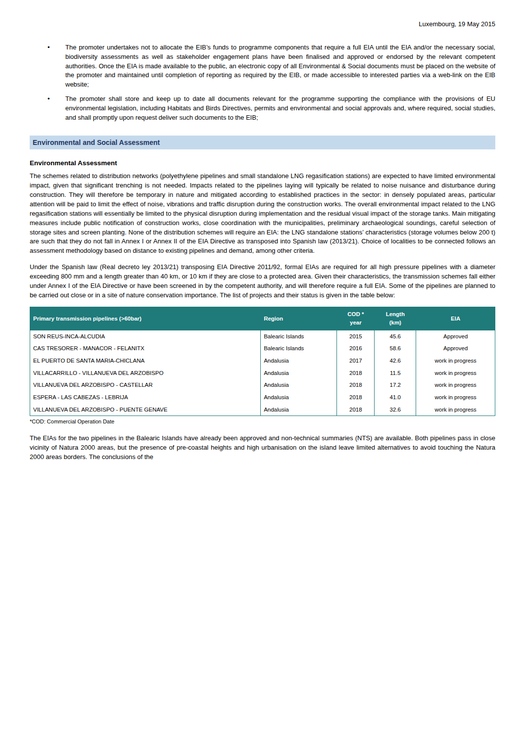Luxembourg, 19 May 2015
The promoter undertakes not to allocate the EIB’s funds to programme components that require a full EIA until the EIA and/or the necessary social, biodiversity assessments as well as stakeholder engagement plans have been finalised and approved or endorsed by the relevant competent authorities. Once the EIA is made available to the public, an electronic copy of all Environmental & Social documents must be placed on the website of the promoter and maintained until completion of reporting as required by the EIB, or made accessible to interested parties via a web-link on the EIB website;
The promoter shall store and keep up to date all documents relevant for the programme supporting the compliance with the provisions of EU environmental legislation, including Habitats and Birds Directives, permits and environmental and social approvals and, where required, social studies, and shall promptly upon request deliver such documents to the EIB;
Environmental and Social Assessment
Environmental Assessment
The schemes related to distribution networks (polyethylene pipelines and small standalone LNG regasification stations) are expected to have limited environmental impact, given that significant trenching is not needed. Impacts related to the pipelines laying will typically be related to noise nuisance and disturbance during construction. They will therefore be temporary in nature and mitigated according to established practices in the sector: in densely populated areas, particular attention will be paid to limit the effect of noise, vibrations and traffic disruption during the construction works. The overall environmental impact related to the LNG regasification stations will essentially be limited to the physical disruption during implementation and the residual visual impact of the storage tanks. Main mitigating measures include public notification of construction works, close coordination with the municipalities, preliminary archaeological soundings, careful selection of storage sites and screen planting. None of the distribution schemes will require an EIA: the LNG standalone stations’ characteristics (storage volumes below 200 t) are such that they do not fall in Annex I or Annex II of the EIA Directive as transposed into Spanish law (2013/21). Choice of localities to be connected follows an assessment methodology based on distance to existing pipelines and demand, among other criteria.
Under the Spanish law (Real decreto ley 2013/21) transposing EIA Directive 2011/92, formal EIAs are required for all high pressure pipelines with a diameter exceeding 800 mm and a length greater than 40 km, or 10 km if they are close to a protected area. Given their characteristics, the transmission schemes fall either under Annex I of the EIA Directive or have been screened in by the competent authority, and will therefore require a full EIA. Some of the pipelines are planned to be carried out close or in a site of nature conservation importance. The list of projects and their status is given in the table below:
| Primary transmission pipelines (>60bar) | Region | COD * year | Length (km) | EIA |
| --- | --- | --- | --- | --- |
| SON REUS-INCA-ALCUDIA | Balearic Islands | 2015 | 45.6 | Approved |
| CAS TRESORER - MANACOR - FELANITX | Balearic Islands | 2016 | 58.6 | Approved |
| EL PUERTO DE SANTA MARIA-CHICLANA | Andalusia | 2017 | 42.6 | work in progress |
| VILLACARRILLO - VILLANUEVA DEL ARZOBISPO | Andalusia | 2018 | 11.5 | work in progress |
| VILLANUEVA DEL ARZOBISPO - CASTELLAR | Andalusia | 2018 | 17.2 | work in progress |
| ESPERA - LAS CABEZAS - LEBRIJA | Andalusia | 2018 | 41.0 | work in progress |
| VILLANUEVA DEL ARZOBISPO - PUENTE GENAVE | Andalusia | 2018 | 32.6 | work in progress |
*COD: Commercial Operation Date
The EIAs for the two pipelines in the Balearic Islands have already been approved and non-technical summaries (NTS) are available. Both pipelines pass in close vicinity of Natura 2000 areas, but the presence of pre-coastal heights and high urbanisation on the island leave limited alternatives to avoid touching the Natura 2000 areas borders. The conclusions of the